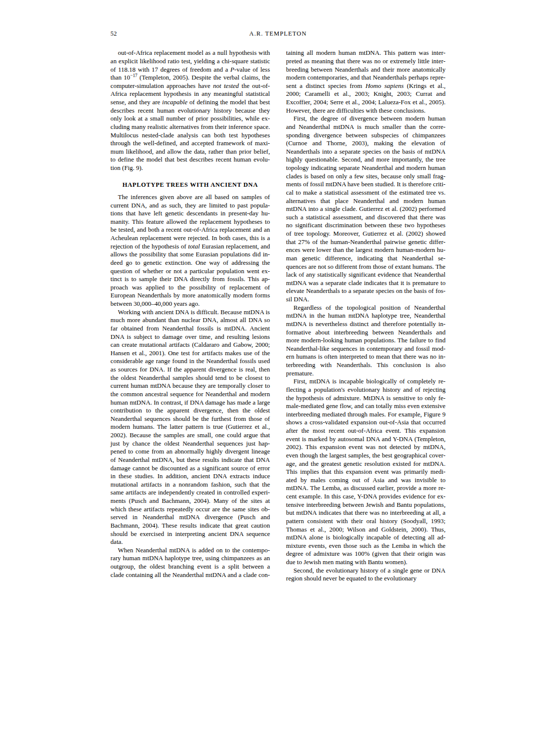52 A.R. Templeton
out-of-Africa replacement model as a null hypothesis with an explicit likelihood ratio test, yielding a chi-square statistic of 118.18 with 17 degrees of freedom and a P-value of less than 10−17 (Templeton, 2005). Despite the verbal claims, the computer-simulation approaches have not tested the out-of-Africa replacement hypothesis in any meaningful statistical sense, and they are incapable of defining the model that best describes recent human evolutionary history because they only look at a small number of prior possibilities, while excluding many realistic alternatives from their inference space. Multilocus nested-clade analysis can both test hypotheses through the well-defined, and accepted framework of maximum likelihood, and allow the data, rather than prior belief, to define the model that best describes recent human evolution (Fig. 9).
Haplotype trees with ancient DNA
The inferences given above are all based on samples of current DNA, and as such, they are limited to past populations that have left genetic descendants in present-day humanity. This feature allowed the replacement hypotheses to be tested, and both a recent out-of-Africa replacement and an Acheulean replacement were rejected. In both cases, this is a rejection of the hypothesis of total Eurasian replacement, and allows the possibility that some Eurasian populations did indeed go to genetic extinction. One way of addressing the question of whether or not a particular population went extinct is to sample their DNA directly from fossils. This approach was applied to the possibility of replacement of European Neanderthals by more anatomically modern forms between 30,000–40,000 years ago.
Working with ancient DNA is difficult. Because mtDNA is much more abundant than nuclear DNA, almost all DNA so far obtained from Neanderthal fossils is mtDNA. Ancient DNA is subject to damage over time, and resulting lesions can create mutational artifacts (Caldararo and Gabow, 2000; Hansen et al., 2001). One test for artifacts makes use of the considerable age range found in the Neanderthal fossils used as sources for DNA. If the apparent divergence is real, then the oldest Neanderthal samples should tend to be closest to current human mtDNA because they are temporally closer to the common ancestral sequence for Neanderthal and modern human mtDNA. In contrast, if DNA damage has made a large contribution to the apparent divergence, then the oldest Neanderthal sequences should be the furthest from those of modern humans. The latter pattern is true (Gutierrez et al., 2002). Because the samples are small, one could argue that just by chance the oldest Neanderthal sequences just happened to come from an abnormally highly divergent lineage of Neanderthal mtDNA, but these results indicate that DNA damage cannot be discounted as a significant source of error in these studies. In addition, ancient DNA extracts induce mutational artifacts in a nonrandom fashion, such that the same artifacts are independently created in controlled experiments (Pusch and Bachmann, 2004). Many of the sites at which these artifacts repeatedly occur are the same sites observed in Neanderthal mtDNA divergence (Pusch and Bachmann, 2004). These results indicate that great caution should be exercised in interpreting ancient DNA sequence data.
When Neanderthal mtDNA is added on to the contemporary human mtDNA haplotype tree, using chimpanzees as an outgroup, the oldest branching event is a split between a clade containing all the Neanderthal mtDNA and a clade containing all modern human mtDNA. This pattern was interpreted as meaning that there was no or extremely little interbreeding between Neanderthals and their more anatomically modern contemporaries, and that Neanderthals perhaps represent a distinct species from Homo sapiens (Krings et al., 2000; Caramelli et al., 2003; Knight, 2003; Currat and Excoffier, 2004; Serre et al., 2004; Lalueza-Fox et al., 2005). However, there are difficulties with these conclusions.
First, the degree of divergence between modern human and Neanderthal mtDNA is much smaller than the corresponding divergence between subspecies of chimpanzees (Curnoe and Thorne, 2003), making the elevation of Neanderthals into a separate species on the basis of mtDNA highly questionable. Second, and more importantly, the tree topology indicating separate Neanderthal and modern human clades is based on only a few sites, because only small fragments of fossil mtDNA have been studied. It is therefore critical to make a statistical assessment of the estimated tree vs. alternatives that place Neanderthal and modern human mtDNA into a single clade. Gutierrez et al. (2002) performed such a statistical assessment, and discovered that there was no significant discrimination between these two hypotheses of tree topology. Moreover, Gutierrez et al. (2002) showed that 27% of the human-Neanderthal pairwise genetic differences were lower than the largest modern human-modern human genetic difference, indicating that Neanderthal sequences are not so different from those of extant humans. The lack of any statistically significant evidence that Neanderthal mtDNA was a separate clade indicates that it is premature to elevate Neanderthals to a separate species on the basis of fossil DNA.
Regardless of the topological position of Neanderthal mtDNA in the human mtDNA haplotype tree, Neanderthal mtDNA is nevertheless distinct and therefore potentially informative about interbreeding between Neanderthals and more modern-looking human populations. The failure to find Neanderthal-like sequences in contemporary and fossil modern humans is often interpreted to mean that there was no interbreeding with Neanderthals. This conclusion is also premature.
First, mtDNA is incapable biologically of completely reflecting a population's evolutionary history and of rejecting the hypothesis of admixture. MtDNA is sensitive to only female-mediated gene flow, and can totally miss even extensive interbreeding mediated through males. For example, Figure 9 shows a cross-validated expansion out-of-Asia that occurred after the most recent out-of-Africa event. This expansion event is marked by autosomal DNA and Y-DNA (Templeton, 2002). This expansion event was not detected by mtDNA, even though the largest samples, the best geographical coverage, and the greatest genetic resolution existed for mtDNA. This implies that this expansion event was primarily mediated by males coming out of Asia and was invisible to mtDNA. The Lemba, as discussed earlier, provide a more recent example. In this case, Y-DNA provides evidence for extensive interbreeding between Jewish and Bantu populations, but mtDNA indicates that there was no interbreeding at all, a pattern consistent with their oral history (Soodyall, 1993; Thomas et al., 2000; Wilson and Goldstein, 2000). Thus, mtDNA alone is biologically incapable of detecting all admixture events, even those such as the Lemba in which the degree of admixture was 100% (given that their origin was due to Jewish men mating with Bantu women).
Second, the evolutionary history of a single gene or DNA region should never be equated to the evolutionary